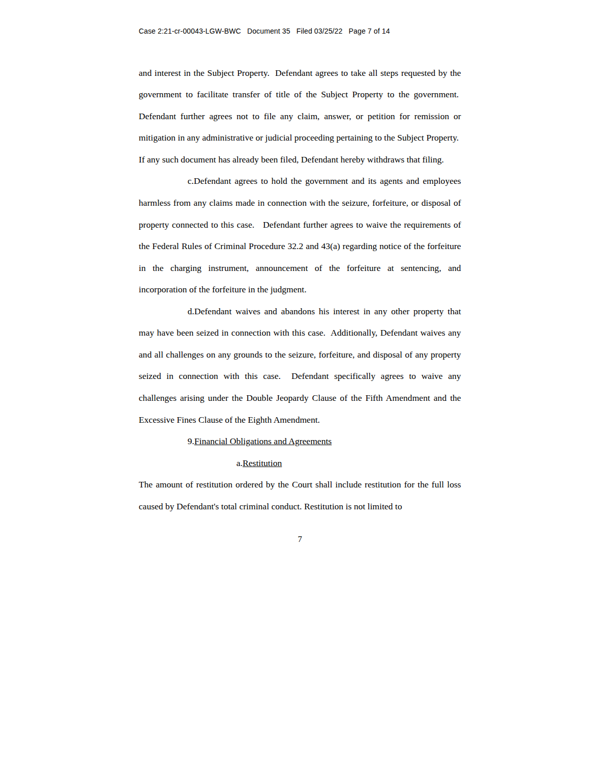Case 2:21-cr-00043-LGW-BWC Document 35 Filed 03/25/22 Page 7 of 14
and interest in the Subject Property. Defendant agrees to take all steps requested by the government to facilitate transfer of title of the Subject Property to the government. Defendant further agrees not to file any claim, answer, or petition for remission or mitigation in any administrative or judicial proceeding pertaining to the Subject Property. If any such document has already been filed, Defendant hereby withdraws that filing.
c. Defendant agrees to hold the government and its agents and employees harmless from any claims made in connection with the seizure, forfeiture, or disposal of property connected to this case. Defendant further agrees to waive the requirements of the Federal Rules of Criminal Procedure 32.2 and 43(a) regarding notice of the forfeiture in the charging instrument, announcement of the forfeiture at sentencing, and incorporation of the forfeiture in the judgment.
d. Defendant waives and abandons his interest in any other property that may have been seized in connection with this case. Additionally, Defendant waives any and all challenges on any grounds to the seizure, forfeiture, and disposal of any property seized in connection with this case. Defendant specifically agrees to waive any challenges arising under the Double Jeopardy Clause of the Fifth Amendment and the Excessive Fines Clause of the Eighth Amendment.
9. Financial Obligations and Agreements
a. Restitution
The amount of restitution ordered by the Court shall include restitution for the full loss caused by Defendant's total criminal conduct. Restitution is not limited to
7